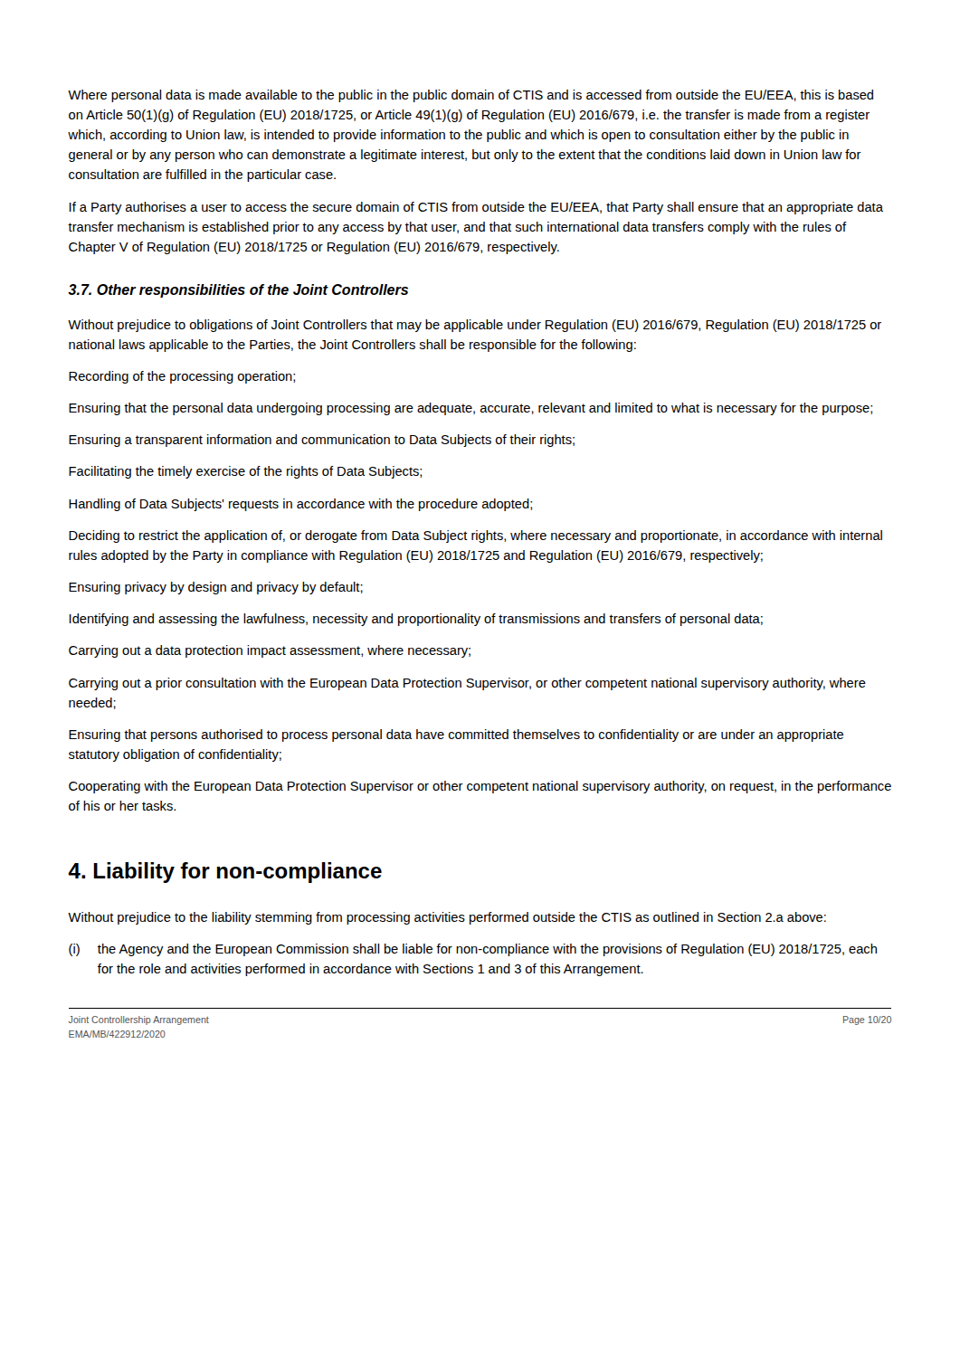Where personal data is made available to the public in the public domain of CTIS and is accessed from outside the EU/EEA, this is based on Article 50(1)(g) of Regulation (EU) 2018/1725, or Article 49(1)(g) of Regulation (EU) 2016/679, i.e. the transfer is made from a register which, according to Union law, is intended to provide information to the public and which is open to consultation either by the public in general or by any person who can demonstrate a legitimate interest, but only to the extent that the conditions laid down in Union law for consultation are fulfilled in the particular case.
If a Party authorises a user to access the secure domain of CTIS from outside the EU/EEA, that Party shall ensure that an appropriate data transfer mechanism is established prior to any access by that user, and that such international data transfers comply with the rules of Chapter V of Regulation (EU) 2018/1725 or Regulation (EU) 2016/679, respectively.
3.7. Other responsibilities of the Joint Controllers
Without prejudice to obligations of Joint Controllers that may be applicable under Regulation (EU) 2016/679, Regulation (EU) 2018/1725 or national laws applicable to the Parties, the Joint Controllers shall be responsible for the following:
Recording of the processing operation;
Ensuring that the personal data undergoing processing are adequate, accurate, relevant and limited to what is necessary for the purpose;
Ensuring a transparent information and communication to Data Subjects of their rights;
Facilitating the timely exercise of the rights of Data Subjects;
Handling of Data Subjects' requests in accordance with the procedure adopted;
Deciding to restrict the application of, or derogate from Data Subject rights, where necessary and proportionate, in accordance with internal rules adopted by the Party in compliance with Regulation (EU) 2018/1725 and Regulation (EU) 2016/679, respectively;
Ensuring privacy by design and privacy by default;
Identifying and assessing the lawfulness, necessity and proportionality of transmissions and transfers of personal data;
Carrying out a data protection impact assessment, where necessary;
Carrying out a prior consultation with the European Data Protection Supervisor, or other competent national supervisory authority, where needed;
Ensuring that persons authorised to process personal data have committed themselves to confidentiality or are under an appropriate statutory obligation of confidentiality;
Cooperating with the European Data Protection Supervisor or other competent national supervisory authority, on request, in the performance of his or her tasks.
4. Liability for non-compliance
Without prejudice to the liability stemming from processing activities performed outside the CTIS as outlined in Section 2.a above:
(i) the Agency and the European Commission shall be liable for non-compliance with the provisions of Regulation (EU) 2018/1725, each for the role and activities performed in accordance with Sections 1 and 3 of this Arrangement.
Joint Controllership Arrangement
EMA/MB/422912/2020
Page 10/20